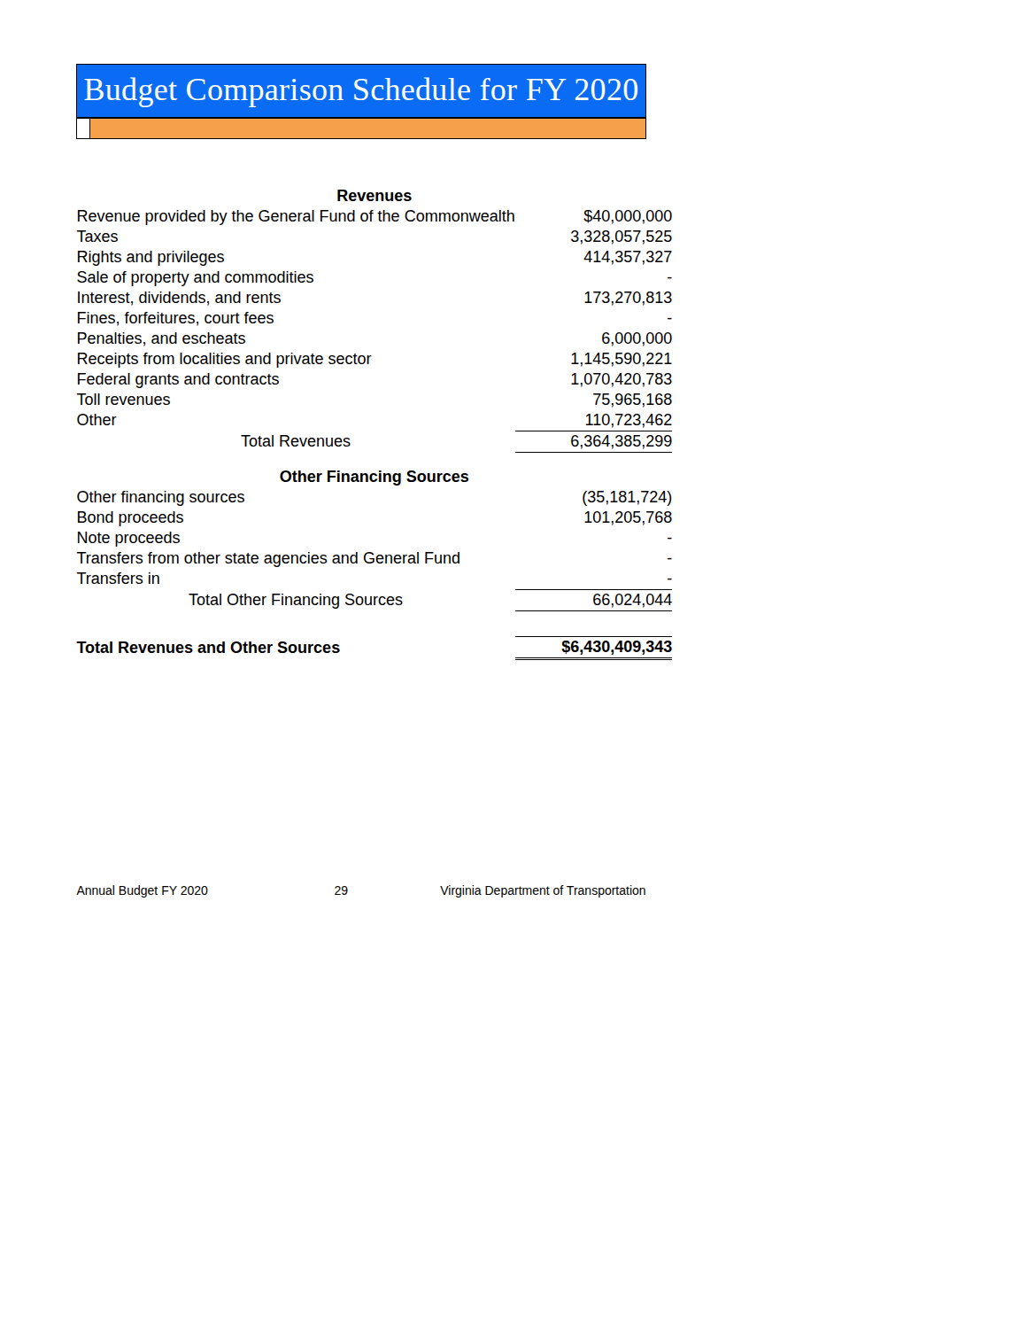Budget Comparison Schedule for FY 2020
| Revenues |
| Revenue provided by the General Fund of the Commonwealth | $40,000,000 |
| Taxes | 3,328,057,525 |
| Rights and privileges | 414,357,327 |
| Sale of property and commodities | - |
| Interest, dividends, and rents | 173,270,813 |
| Fines, forfeitures, court fees | - |
| Penalties, and escheats | 6,000,000 |
| Receipts from localities and private sector | 1,145,590,221 |
| Federal grants and contracts | 1,070,420,783 |
| Toll revenues | 75,965,168 |
| Other | 110,723,462 |
| Total Revenues | 6,364,385,299 |
| Other Financing Sources |
| Other financing sources | (35,181,724) |
| Bond proceeds | 101,205,768 |
| Note proceeds | - |
| Transfers from other state agencies and General Fund | - |
| Transfers in | - |
| Total Other Financing Sources | 66,024,044 |
| Total Revenues and Other Sources | $6,430,409,343 |
Annual Budget FY 2020
29
Virginia Department of Transportation